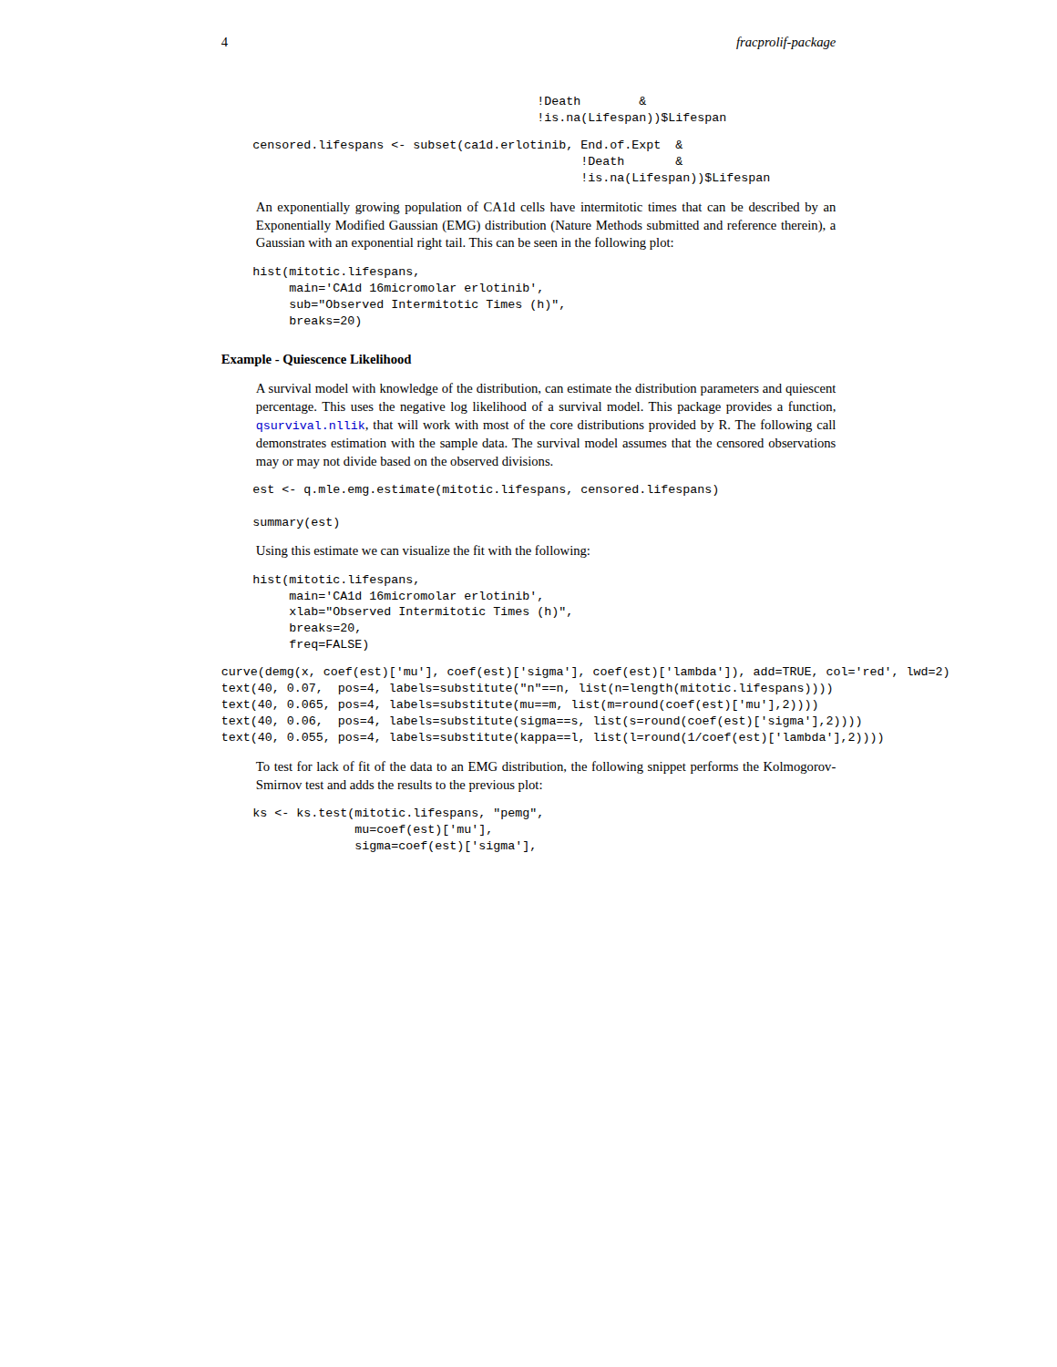4 fracprolif-package
!Death        &
!is.na(Lifespan))$Lifespan
censored.lifespans <- subset(ca1d.erlotinib, End.of.Expt  &
                                             !Death       &
                                             !is.na(Lifespan))$Lifespan
An exponentially growing population of CA1d cells have intermitotic times that can be described by an Exponentially Modified Gaussian (EMG) distribution (Nature Methods submitted and reference therein), a Gaussian with an exponential right tail. This can be seen in the following plot:
hist(mitotic.lifespans,
     main='CA1d 16micromolar erlotinib',
     sub="Observed Intermitotic Times (h)",
     breaks=20)
Example - Quiescence Likelihood
A survival model with knowledge of the distribution, can estimate the distribution parameters and quiescent percentage. This uses the negative log likelihood of a survival model. This package provides a function, qsurvival.nllik, that will work with most of the core distributions provided by R. The following call demonstrates estimation with the sample data. The survival model assumes that the censored observations may or may not divide based on the observed divisions.
est <- q.mle.emg.estimate(mitotic.lifespans, censored.lifespans)

summary(est)
Using this estimate we can visualize the fit with the following:
hist(mitotic.lifespans,
     main='CA1d 16micromolar erlotinib',
     xlab="Observed Intermitotic Times (h)",
     breaks=20,
     freq=FALSE)
curve(demg(x, coef(est)['mu'], coef(est)['sigma'], coef(est)['lambda']), add=TRUE, col='red', lwd=2)
text(40, 0.07,  pos=4, labels=substitute("n"==n, list(n=length(mitotic.lifespans))))
text(40, 0.065, pos=4, labels=substitute(mu==m, list(m=round(coef(est)['mu'],2))))
text(40, 0.06,  pos=4, labels=substitute(sigma==s, list(s=round(coef(est)['sigma'],2))))
text(40, 0.055, pos=4, labels=substitute(kappa==l, list(l=round(1/coef(est)['lambda'],2))))
To test for lack of fit of the data to an EMG distribution, the following snippet performs the Kolmogorov-Smirnov test and adds the results to the previous plot:
ks <- ks.test(mitotic.lifespans, "pemg",
              mu=coef(est)['mu'],
              sigma=coef(est)['sigma'],